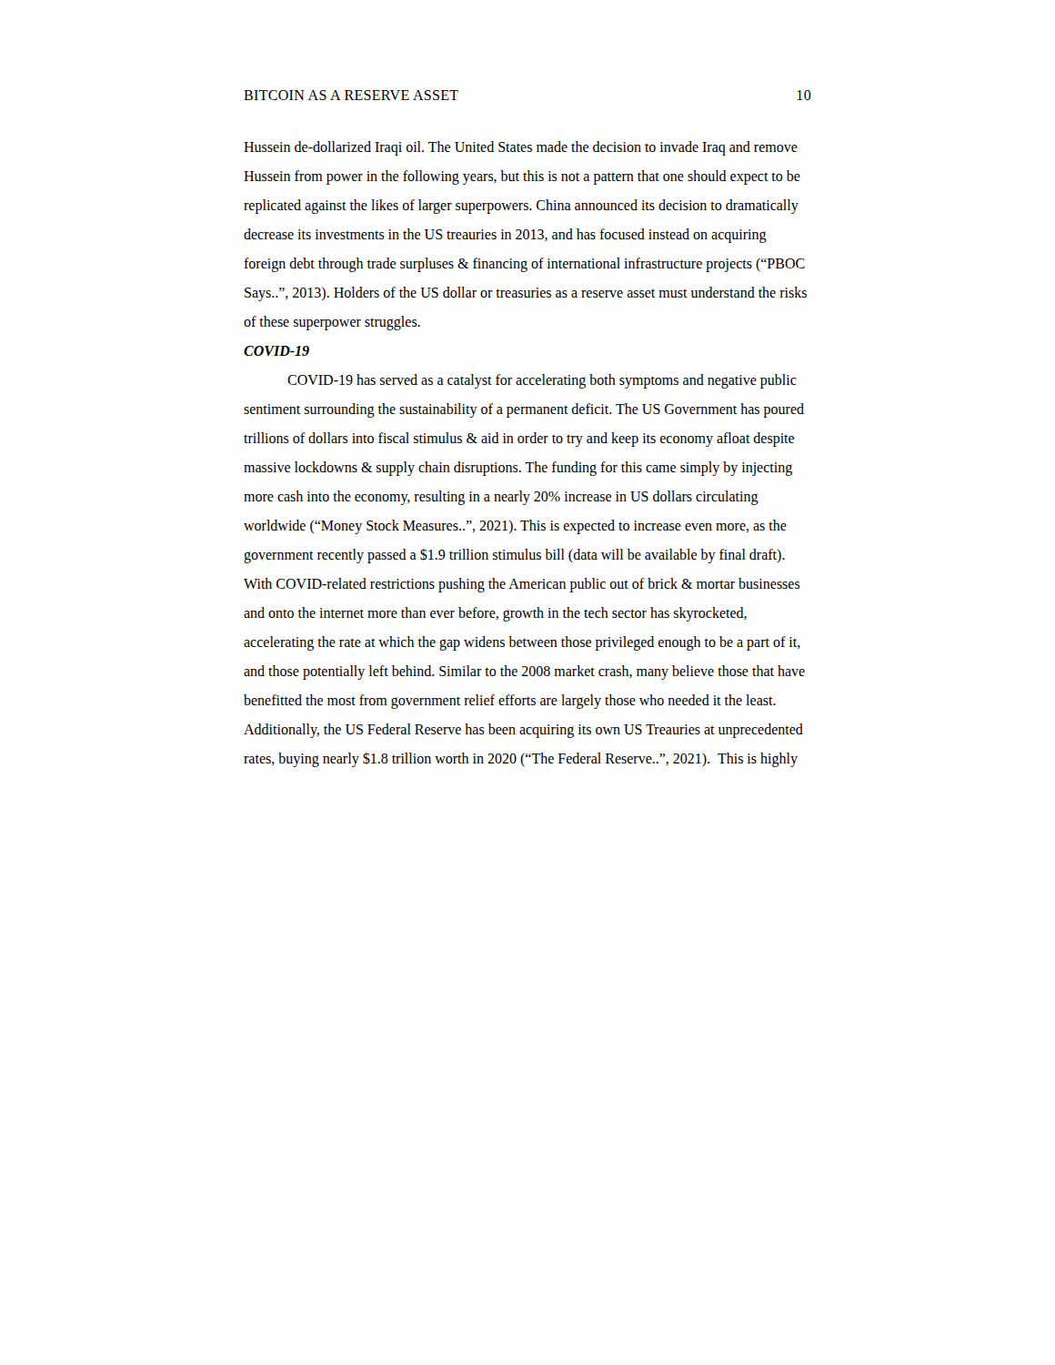Bitcoin as a Reserve Asset 10
Hussein de-dollarized Iraqi oil. The United States made the decision to invade Iraq and remove Hussein from power in the following years, but this is not a pattern that one should expect to be replicated against the likes of larger superpowers. China announced its decision to dramatically decrease its investments in the US treauries in 2013, and has focused instead on acquiring foreign debt through trade surpluses & financing of international infrastructure projects (“PBOC Says..”, 2013). Holders of the US dollar or treasuries as a reserve asset must understand the risks of these superpower struggles.
COVID-19
COVID-19 has served as a catalyst for accelerating both symptoms and negative public sentiment surrounding the sustainability of a permanent deficit. The US Government has poured trillions of dollars into fiscal stimulus & aid in order to try and keep its economy afloat despite massive lockdowns & supply chain disruptions. The funding for this came simply by injecting more cash into the economy, resulting in a nearly 20% increase in US dollars circulating worldwide (“Money Stock Measures..”, 2021). This is expected to increase even more, as the government recently passed a $1.9 trillion stimulus bill (data will be available by final draft). With COVID-related restrictions pushing the American public out of brick & mortar businesses and onto the internet more than ever before, growth in the tech sector has skyrocketed, accelerating the rate at which the gap widens between those privileged enough to be a part of it, and those potentially left behind. Similar to the 2008 market crash, many believe those that have benefitted the most from government relief efforts are largely those who needed it the least. Additionally, the US Federal Reserve has been acquiring its own US Treauries at unprecedented rates, buying nearly $1.8 trillion worth in 2020 (“The Federal Reserve..”, 2021). This is highly